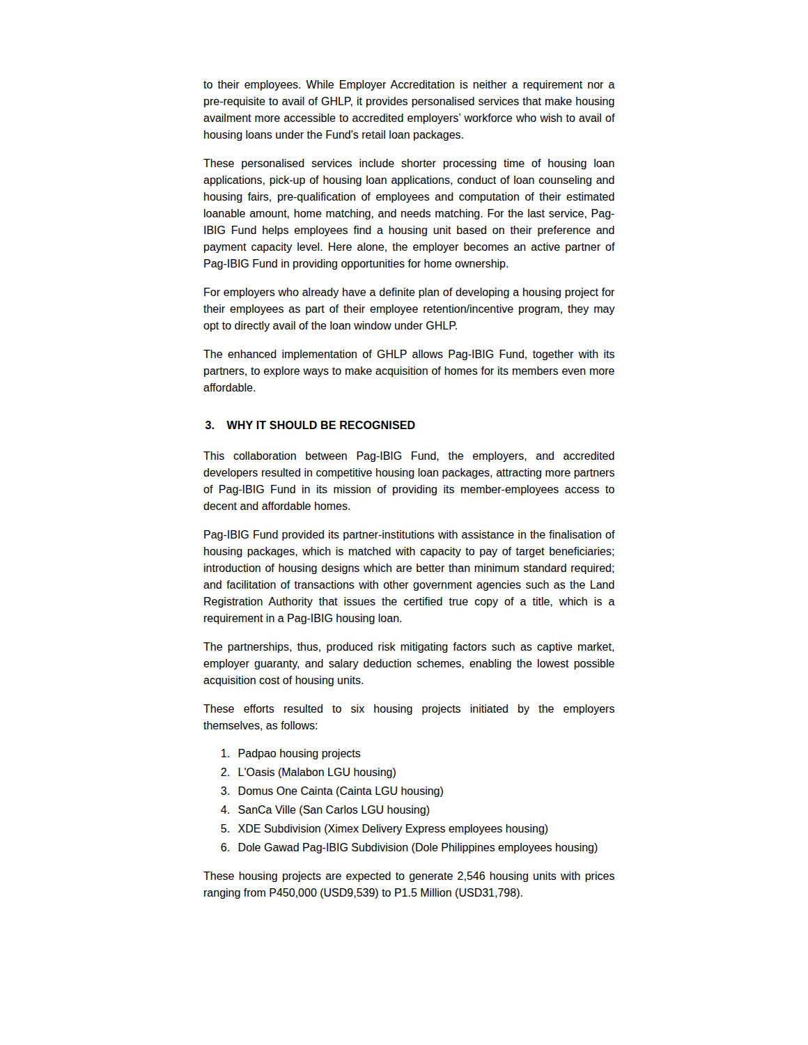to their employees. While Employer Accreditation is neither a requirement nor a pre-requisite to avail of GHLP, it provides personalised services that make housing availment more accessible to accredited employers’ workforce who wish to avail of housing loans under the Fund's retail loan packages.
These personalised services include shorter processing time of housing loan applications, pick-up of housing loan applications, conduct of loan counseling and housing fairs, pre-qualification of employees and computation of their estimated loanable amount, home matching, and needs matching. For the last service, Pag-IBIG Fund helps employees find a housing unit based on their preference and payment capacity level. Here alone, the employer becomes an active partner of Pag-IBIG Fund in providing opportunities for home ownership.
For employers who already have a definite plan of developing a housing project for their employees as part of their employee retention/incentive program, they may opt to directly avail of the loan window under GHLP.
The enhanced implementation of GHLP allows Pag-IBIG Fund, together with its partners, to explore ways to make acquisition of homes for its members even more affordable.
3. WHY IT SHOULD BE RECOGNISED
This collaboration between Pag-IBIG Fund, the employers, and accredited developers resulted in competitive housing loan packages, attracting more partners of Pag-IBIG Fund in its mission of providing its member-employees access to decent and affordable homes.
Pag-IBIG Fund provided its partner-institutions with assistance in the finalisation of housing packages, which is matched with capacity to pay of target beneficiaries; introduction of housing designs which are better than minimum standard required; and facilitation of transactions with other government agencies such as the Land Registration Authority that issues the certified true copy of a title, which is a requirement in a Pag-IBIG housing loan.
The partnerships, thus, produced risk mitigating factors such as captive market, employer guaranty, and salary deduction schemes, enabling the lowest possible acquisition cost of housing units.
These efforts resulted to six housing projects initiated by the employers themselves, as follows:
Padpao housing projects
L'Oasis (Malabon LGU housing)
Domus One Cainta (Cainta LGU housing)
SanCa Ville (San Carlos LGU housing)
XDE Subdivision (Ximex Delivery Express employees housing)
Dole Gawad Pag-IBIG Subdivision (Dole Philippines employees housing)
These housing projects are expected to generate 2,546 housing units with prices ranging from P450,000 (USD9,539) to P1.5 Million (USD31,798).